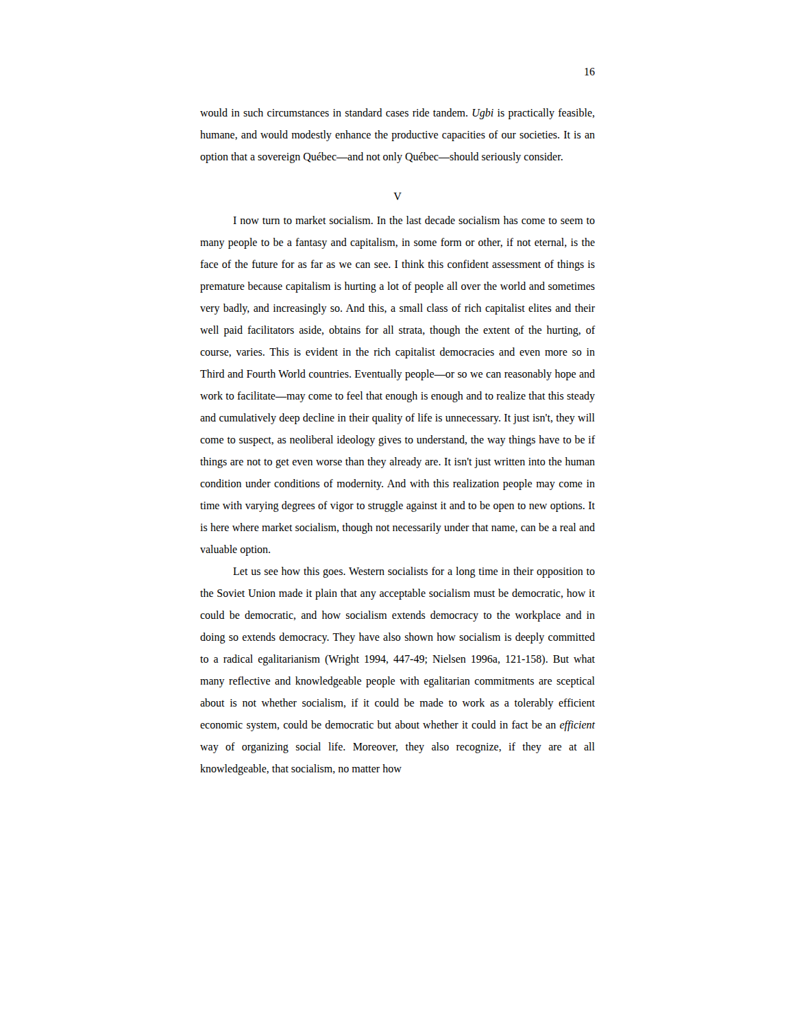16
would in such circumstances in standard cases ride tandem. Ugbi is practically feasible, humane, and would modestly enhance the productive capacities of our societies. It is an option that a sovereign Québec—and not only Québec—should seriously consider.
V
I now turn to market socialism. In the last decade socialism has come to seem to many people to be a fantasy and capitalism, in some form or other, if not eternal, is the face of the future for as far as we can see. I think this confident assessment of things is premature because capitalism is hurting a lot of people all over the world and sometimes very badly, and increasingly so. And this, a small class of rich capitalist elites and their well paid facilitators aside, obtains for all strata, though the extent of the hurting, of course, varies. This is evident in the rich capitalist democracies and even more so in Third and Fourth World countries. Eventually people—or so we can reasonably hope and work to facilitate—may come to feel that enough is enough and to realize that this steady and cumulatively deep decline in their quality of life is unnecessary. It just isn't, they will come to suspect, as neoliberal ideology gives to understand, the way things have to be if things are not to get even worse than they already are. It isn't just written into the human condition under conditions of modernity. And with this realization people may come in time with varying degrees of vigor to struggle against it and to be open to new options. It is here where market socialism, though not necessarily under that name, can be a real and valuable option.
Let us see how this goes. Western socialists for a long time in their opposition to the Soviet Union made it plain that any acceptable socialism must be democratic, how it could be democratic, and how socialism extends democracy to the workplace and in doing so extends democracy. They have also shown how socialism is deeply committed to a radical egalitarianism (Wright 1994, 447-49; Nielsen 1996a, 121-158). But what many reflective and knowledgeable people with egalitarian commitments are sceptical about is not whether socialism, if it could be made to work as a tolerably efficient economic system, could be democratic but about whether it could in fact be an efficient way of organizing social life. Moreover, they also recognize, if they are at all knowledgeable, that socialism, no matter how